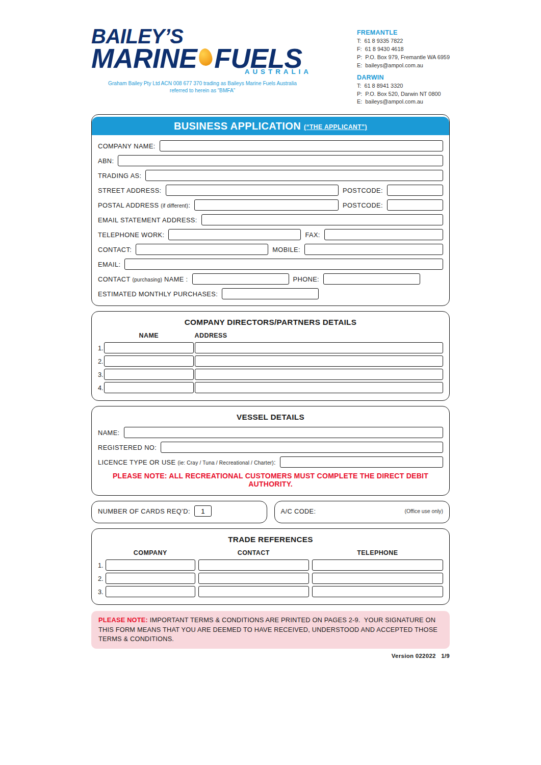BAILEY’S
MARINE FUELS
AUSTRALIA
Graham Bailey Pty Ltd ACN 008 677 370 trading as Baileys Marine Fuels Australia
referred to herein as “BMFA”
FREMANTLE
T: 61 8 9335 7822
F: 61 8 9430 4618
P: P.O. Box 979, Fremantle WA 6959
E: baileys@ampol.com.au
DARWIN
T: 61 8 8941 3320
P: P.O. Box 520, Darwin NT 0800
E: baileys@ampol.com.au
BUSINESS APPLICATION (“THE APPLICANT”)
Company Name:
ABN:
Trading As:
Street Address: Postcode:
Postal Address (if different): Postcode:
Email Statement Address:
Telephone Work: Fax:
Contact: Mobile:
Email:
Contact (purchasing) Name : Phone:
Estimated Monthly Purchases:
COMPANY DIRECTORS/PARTNERS DETAILS
| | Name | | Address |
| --- | --- | --- | --- |
| 1. | | | |
| 2. | | | |
| 3. | | | |
| 4. | | | |
VESSEL DETAILS
Name:
Registered No:
Licence Type or Use (ie: Cray / Tuna / Recreational / Charter):
PLEASE NOTE: ALL RECREATIONAL CUSTOMERS MUST COMPLETE THE DIRECT DEBIT AUTHORITY.
Number of Cards Req’d:
A/C Code: (Office use only)
TRADE REFERENCES
| | Company | | Contact | | Telephone |
| --- | --- | --- | --- | --- | --- |
| 1. | | | | | |
| 2. | | | | | |
| 3. | | | | | |
PLEASE NOTE: IMPORTANT TERMS & CONDITIONS ARE PRINTED ON PAGES 2-9. YOUR SIGNATURE ON THIS FORM MEANS THAT YOU ARE DEEMED TO HAVE RECEIVED, UNDERSTOOD AND ACCEPTED THOSE TERMS & CONDITIONS.
Version 022022 1/9